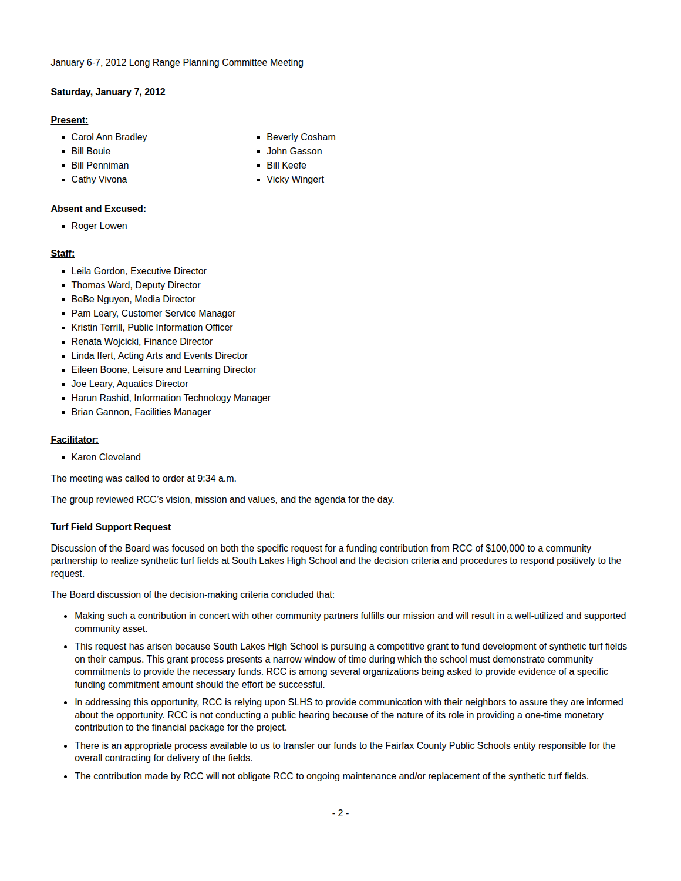January 6-7, 2012 Long Range Planning Committee Meeting
Saturday, January 7, 2012
Present:
Carol Ann Bradley
Bill Bouie
Bill Penniman
Cathy Vivona
Beverly Cosham
John Gasson
Bill Keefe
Vicky Wingert
Absent and Excused:
Roger Lowen
Staff:
Leila Gordon, Executive Director
Thomas Ward, Deputy Director
BeBe Nguyen, Media Director
Pam Leary, Customer Service Manager
Kristin Terrill, Public Information Officer
Renata Wojcicki, Finance Director
Linda Ifert, Acting Arts and Events Director
Eileen Boone, Leisure and Learning Director
Joe Leary, Aquatics Director
Harun Rashid, Information Technology Manager
Brian Gannon, Facilities Manager
Facilitator:
Karen Cleveland
The meeting was called to order at 9:34 a.m.
The group reviewed RCC’s vision, mission and values, and the agenda for the day.
Turf Field Support Request
Discussion of the Board was focused on both the specific request for a funding contribution from RCC of $100,000 to a community partnership to realize synthetic turf fields at South Lakes High School and the decision criteria and procedures to respond positively to the request.
The Board discussion of the decision-making criteria concluded that:
Making such a contribution in concert with other community partners fulfills our mission and will result in a well-utilized and supported community asset.
This request has arisen because South Lakes High School is pursuing a competitive grant to fund development of synthetic turf fields on their campus. This grant process presents a narrow window of time during which the school must demonstrate community commitments to provide the necessary funds. RCC is among several organizations being asked to provide evidence of a specific funding commitment amount should the effort be successful.
In addressing this opportunity, RCC is relying upon SLHS to provide communication with their neighbors to assure they are informed about the opportunity. RCC is not conducting a public hearing because of the nature of its role in providing a one-time monetary contribution to the financial package for the project.
There is an appropriate process available to us to transfer our funds to the Fairfax County Public Schools entity responsible for the overall contracting for delivery of the fields.
The contribution made by RCC will not obligate RCC to ongoing maintenance and/or replacement of the synthetic turf fields.
- 2 -